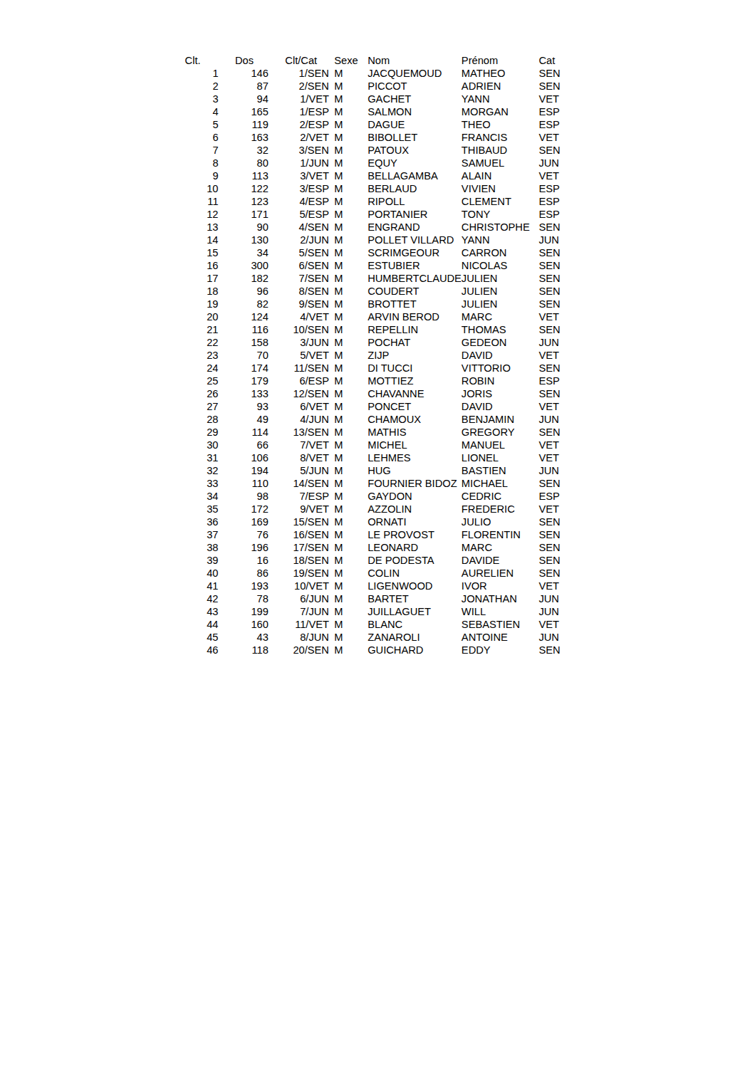| Clt. | Dos | Clt/Cat | Sexe | Nom | Prénom | Cat |
| --- | --- | --- | --- | --- | --- | --- |
| 1 | 146 | 1/SEN | M | JACQUEMOUD | MATHEO | SEN |
| 2 | 87 | 2/SEN | M | PICCOT | ADRIEN | SEN |
| 3 | 94 | 1/VET | M | GACHET | YANN | VET |
| 4 | 165 | 1/ESP | M | SALMON | MORGAN | ESP |
| 5 | 119 | 2/ESP | M | DAGUE | THEO | ESP |
| 6 | 163 | 2/VET | M | BIBOLLET | FRANCIS | VET |
| 7 | 32 | 3/SEN | M | PATOUX | THIBAUD | SEN |
| 8 | 80 | 1/JUN | M | EQUY | SAMUEL | JUN |
| 9 | 113 | 3/VET | M | BELLAGAMBA | ALAIN | VET |
| 10 | 122 | 3/ESP | M | BERLAUD | VIVIEN | ESP |
| 11 | 123 | 4/ESP | M | RIPOLL | CLEMENT | ESP |
| 12 | 171 | 5/ESP | M | PORTANIER | TONY | ESP |
| 13 | 90 | 4/SEN | M | ENGRAND | CHRISTOPHE | SEN |
| 14 | 130 | 2/JUN | M | POLLET VILLARD | YANN | JUN |
| 15 | 34 | 5/SEN | M | SCRIMGEOUR | CARRON | SEN |
| 16 | 300 | 6/SEN | M | ESTUBIER | NICOLAS | SEN |
| 17 | 182 | 7/SEN | M | HUMBERTCLAUDE | JULIEN | SEN |
| 18 | 96 | 8/SEN | M | COUDERT | JULIEN | SEN |
| 19 | 82 | 9/SEN | M | BROTTET | JULIEN | SEN |
| 20 | 124 | 4/VET | M | ARVIN BEROD | MARC | VET |
| 21 | 116 | 10/SEN | M | REPELLIN | THOMAS | SEN |
| 22 | 158 | 3/JUN | M | POCHAT | GEDEON | JUN |
| 23 | 70 | 5/VET | M | ZIJP | DAVID | VET |
| 24 | 174 | 11/SEN | M | DI TUCCI | VITTORIO | SEN |
| 25 | 179 | 6/ESP | M | MOTTIEZ | ROBIN | ESP |
| 26 | 133 | 12/SEN | M | CHAVANNE | JORIS | SEN |
| 27 | 93 | 6/VET | M | PONCET | DAVID | VET |
| 28 | 49 | 4/JUN | M | CHAMOUX | BENJAMIN | JUN |
| 29 | 114 | 13/SEN | M | MATHIS | GREGORY | SEN |
| 30 | 66 | 7/VET | M | MICHEL | MANUEL | VET |
| 31 | 106 | 8/VET | M | LEHMES | LIONEL | VET |
| 32 | 194 | 5/JUN | M | HUG | BASTIEN | JUN |
| 33 | 110 | 14/SEN | M | FOURNIER BIDOZ | MICHAEL | SEN |
| 34 | 98 | 7/ESP | M | GAYDON | CEDRIC | ESP |
| 35 | 172 | 9/VET | M | AZZOLIN | FREDERIC | VET |
| 36 | 169 | 15/SEN | M | ORNATI | JULIO | SEN |
| 37 | 76 | 16/SEN | M | LE PROVOST | FLORENTIN | SEN |
| 38 | 196 | 17/SEN | M | LEONARD | MARC | SEN |
| 39 | 16 | 18/SEN | M | DE PODESTA | DAVIDE | SEN |
| 40 | 86 | 19/SEN | M | COLIN | AURELIEN | SEN |
| 41 | 193 | 10/VET | M | LIGENWOOD | IVOR | VET |
| 42 | 78 | 6/JUN | M | BARTET | JONATHAN | JUN |
| 43 | 199 | 7/JUN | M | JUILLAGUET | WILL | JUN |
| 44 | 160 | 11/VET | M | BLANC | SEBASTIEN | VET |
| 45 | 43 | 8/JUN | M | ZANAROLI | ANTOINE | JUN |
| 46 | 118 | 20/SEN | M | GUICHARD | EDDY | SEN |